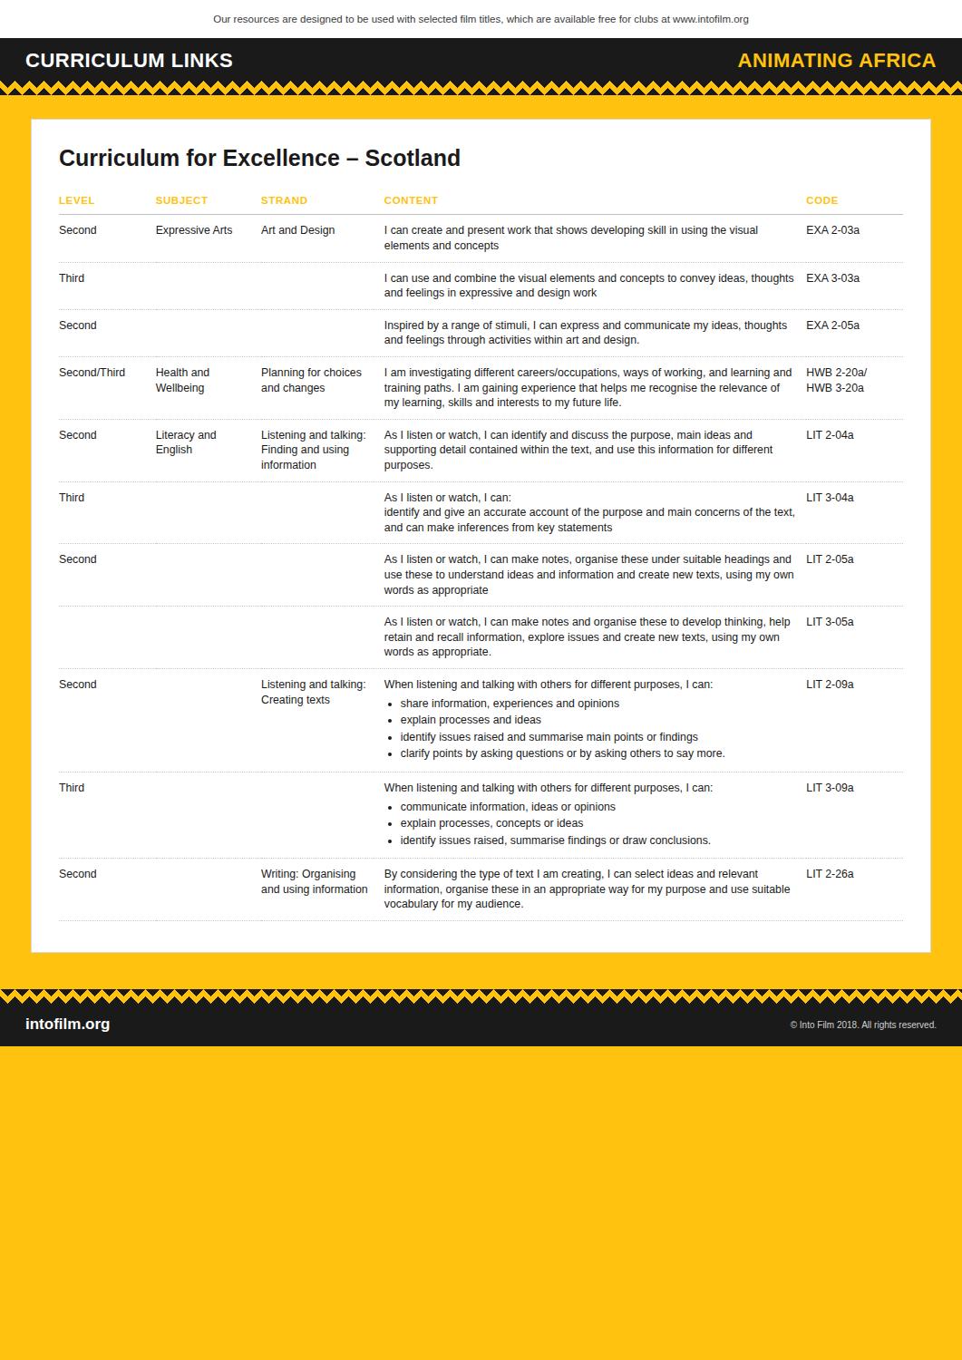Our resources are designed to be used with selected film titles, which are available free for clubs at www.intofilm.org
Curriculum Links Animating Africa
Curriculum for Excellence – Scotland
| Level | Subject | Strand | Content | Code |
| --- | --- | --- | --- | --- |
| Second | Expressive Arts | Art and Design | I can create and present work that shows developing skill in using the visual elements and concepts | EXA 2-03a |
| Third | | | I can use and combine the visual elements and concepts to convey ideas, thoughts and feelings in expressive and design work | EXA 3-03a |
| Second | | | Inspired by a range of stimuli, I can express and communicate my ideas, thoughts and feelings through activities within art and design. | EXA 2-05a |
| Second/Third | Health and Wellbeing | Planning for choices and changes | I am investigating different careers/occupations, ways of working, and learning and training paths. I am gaining experience that helps me recognise the relevance of my learning, skills and interests to my future life. | HWB 2-20a/ HWB 3-20a |
| Second | Literacy and English | Listening and talking: Finding and using information | As I listen or watch, I can identify and discuss the purpose, main ideas and supporting detail contained within the text, and use this information for different purposes. | LIT 2-04a |
| Third | | | As I listen or watch, I can: identify and give an accurate account of the purpose and main concerns of the text, and can make inferences from key statements | LIT 3-04a |
| Second | | | As I listen or watch, I can make notes, organise these under suitable headings and use these to understand ideas and information and create new texts, using my own words as appropriate | LIT 2-05a |
| | | | As I listen or watch, I can make notes and organise these to develop thinking, help retain and recall information, explore issues and create new texts, using my own words as appropriate. | LIT 3-05a |
| Second | | Listening and talking: Creating texts | When listening and talking with others for different purposes, I can: share information, experiences and opinions explain processes and ideas identify issues raised and summarise main points or findings clarify points by asking questions or by asking others to say more. | LIT 2-09a |
| Third | | | When listening and talking with others for different purposes, I can: communicate information, ideas or opinions explain processes, concepts or ideas identify issues raised, summarise findings or draw conclusions. | LIT 3-09a |
| Second | | Writing: Organising and using information | By considering the type of text I am creating, I can select ideas and relevant information, organise these in an appropriate way for my purpose and use suitable vocabulary for my audience. | LIT 2-26a |
intofilm.org © Into Film 2018. All rights reserved.